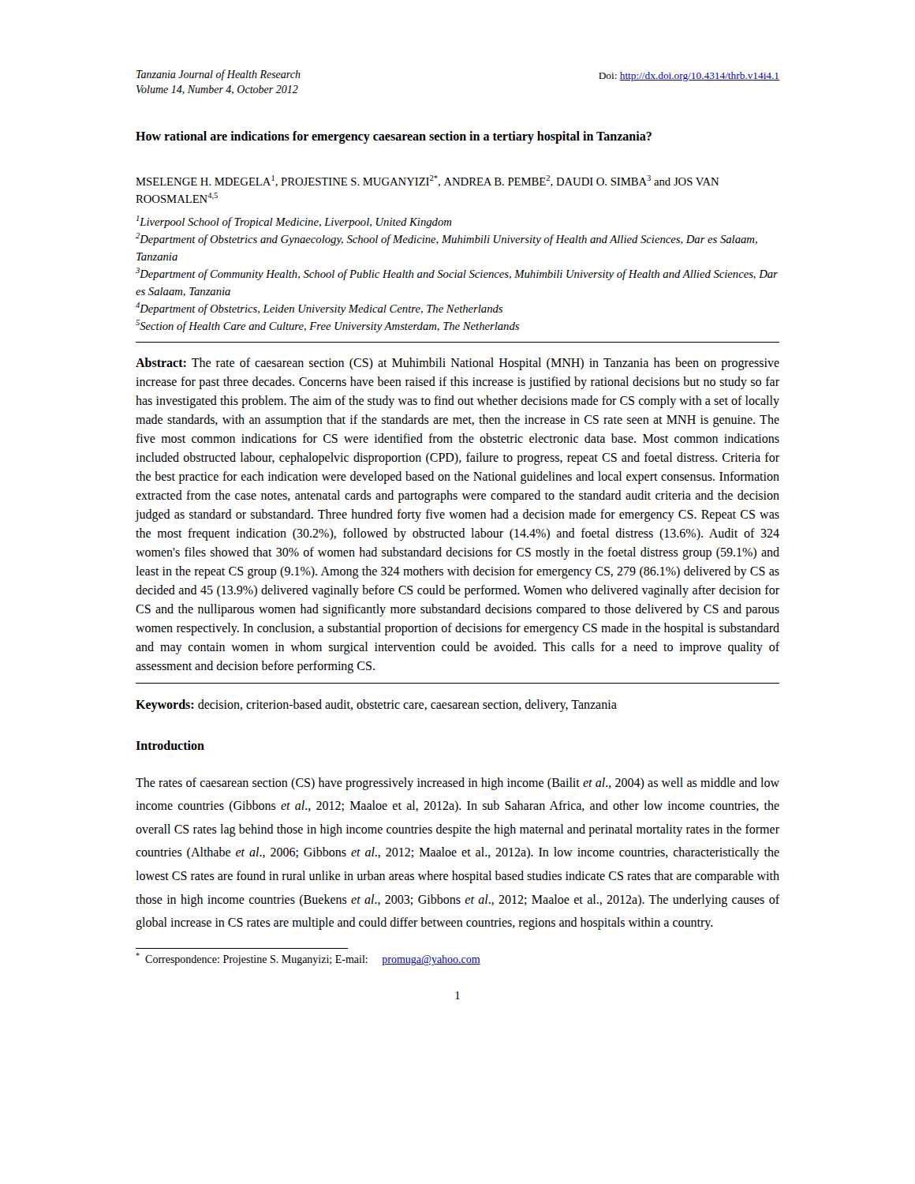Tanzania Journal of Health Research
Volume 14, Number 4, October 2012
Doi: http://dx.doi.org/10.4314/thrb.v14i4.1
How rational are indications for emergency caesarean section in a tertiary hospital in Tanzania?
MSELENGE H. MDEGELA1, PROJESTINE S. MUGANYIZI2*, ANDREA B. PEMBE2, DAUDI O. SIMBA3 and JOS VAN ROOSMALEN4,5
1Liverpool School of Tropical Medicine, Liverpool, United Kingdom
2Department of Obstetrics and Gynaecology, School of Medicine, Muhimbili University of Health and Allied Sciences, Dar es Salaam, Tanzania
3Department of Community Health, School of Public Health and Social Sciences, Muhimbili University of Health and Allied Sciences, Dar es Salaam, Tanzania
4Department of Obstetrics, Leiden University Medical Centre, The Netherlands
5Section of Health Care and Culture, Free University Amsterdam, The Netherlands
Abstract: The rate of caesarean section (CS) at Muhimbili National Hospital (MNH) in Tanzania has been on progressive increase for past three decades. Concerns have been raised if this increase is justified by rational decisions but no study so far has investigated this problem. The aim of the study was to find out whether decisions made for CS comply with a set of locally made standards, with an assumption that if the standards are met, then the increase in CS rate seen at MNH is genuine. The five most common indications for CS were identified from the obstetric electronic data base. Most common indications included obstructed labour, cephalopelvic disproportion (CPD), failure to progress, repeat CS and foetal distress. Criteria for the best practice for each indication were developed based on the National guidelines and local expert consensus. Information extracted from the case notes, antenatal cards and partographs were compared to the standard audit criteria and the decision judged as standard or substandard. Three hundred forty five women had a decision made for emergency CS. Repeat CS was the most frequent indication (30.2%), followed by obstructed labour (14.4%) and foetal distress (13.6%). Audit of 324 women's files showed that 30% of women had substandard decisions for CS mostly in the foetal distress group (59.1%) and least in the repeat CS group (9.1%). Among the 324 mothers with decision for emergency CS, 279 (86.1%) delivered by CS as decided and 45 (13.9%) delivered vaginally before CS could be performed. Women who delivered vaginally after decision for CS and the nulliparous women had significantly more substandard decisions compared to those delivered by CS and parous women respectively. In conclusion, a substantial proportion of decisions for emergency CS made in the hospital is substandard and may contain women in whom surgical intervention could be avoided. This calls for a need to improve quality of assessment and decision before performing CS.
Keywords: decision, criterion-based audit, obstetric care, caesarean section, delivery, Tanzania
Introduction
The rates of caesarean section (CS) have progressively increased in high income (Bailit et al., 2004) as well as middle and low income countries (Gibbons et al., 2012; Maaloe et al, 2012a). In sub Saharan Africa, and other low income countries, the overall CS rates lag behind those in high income countries despite the high maternal and perinatal mortality rates in the former countries (Althabe et al., 2006; Gibbons et al., 2012; Maaloe et al., 2012a). In low income countries, characteristically the lowest CS rates are found in rural unlike in urban areas where hospital based studies indicate CS rates that are comparable with those in high income countries (Buekens et al., 2003; Gibbons et al., 2012; Maaloe et al., 2012a). The underlying causes of global increase in CS rates are multiple and could differ between countries, regions and hospitals within a country.
* Correspondence: Projestine S. Muganyizi; E-mail: promuga@yahoo.com
1